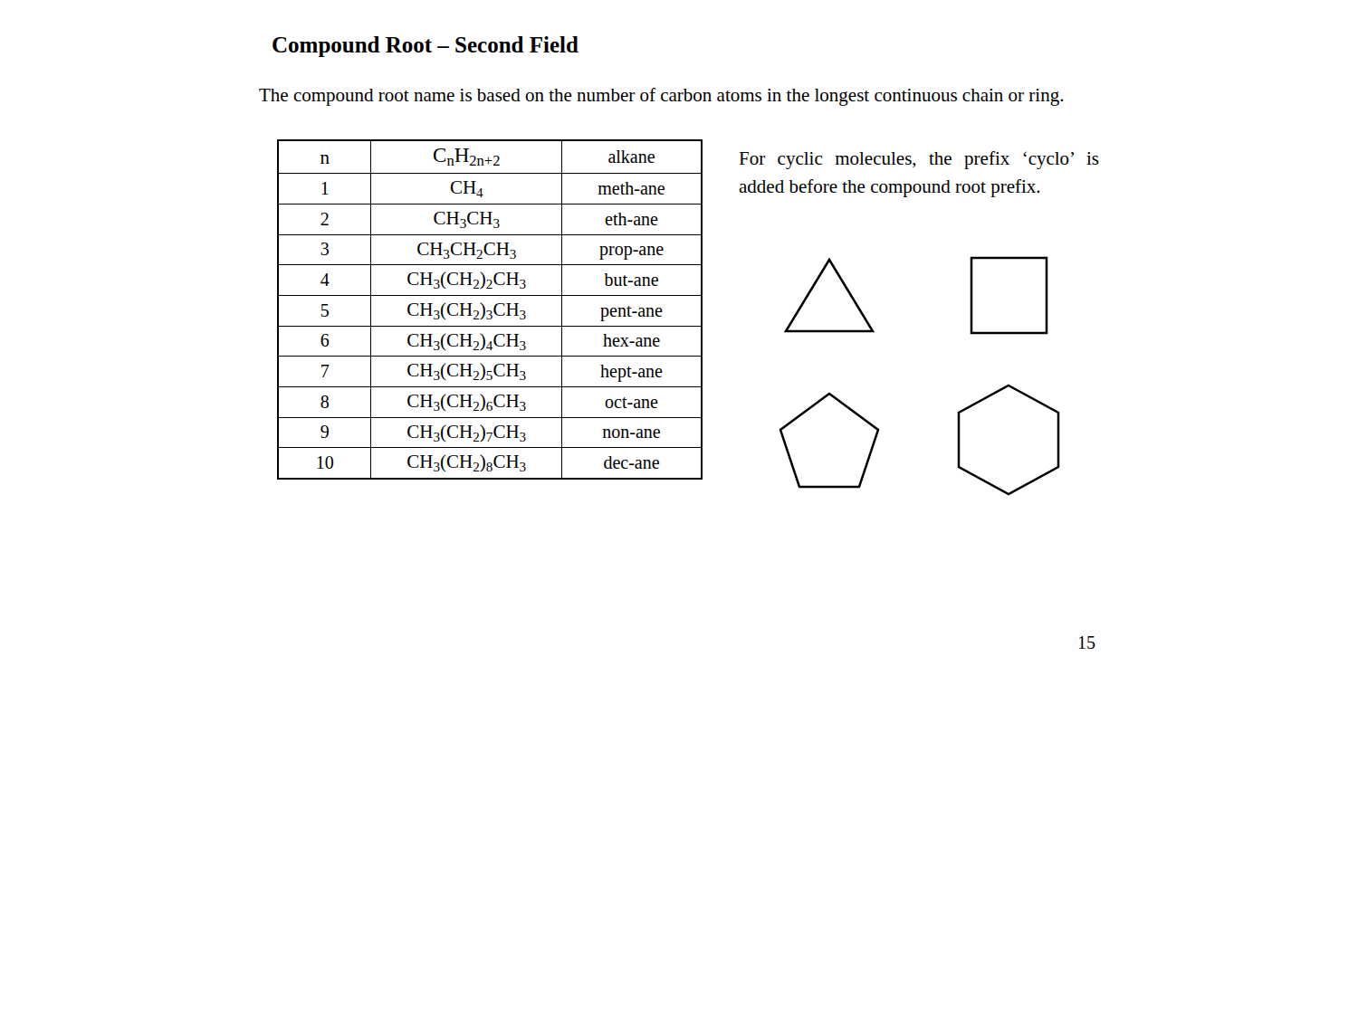Compound Root – Second Field
The compound root name is based on the number of carbon atoms in the longest continuous chain or ring.
| n | C n H 2n+2 | alkane |
| 1 | CH 4 | meth-ane |
| 2 | CH 3 CH 3 | eth-ane |
| 3 | CH 3 CH 2 CH 3 | prop-ane |
| 4 | CH 3 (CH 2 ) 2 CH 3 | but-ane |
| 5 | CH 3 (CH 2 ) 3 CH 3 | pent-ane |
| 6 | CH 3 (CH 2 ) 4 CH 3 | hex-ane |
| 7 | CH 3 (CH 2 ) 5 CH 3 | hept-ane |
| 8 | CH 3 (CH 2 ) 6 CH 3 | oct-ane |
| 9 | CH 3 (CH 2 ) 7 CH 3 | non-ane |
| 10 | CH 3 (CH 2 ) 8 CH 3 | dec-ane |
For cyclic molecules, the prefix ‘cyclo’ is added before the compound root prefix.
15